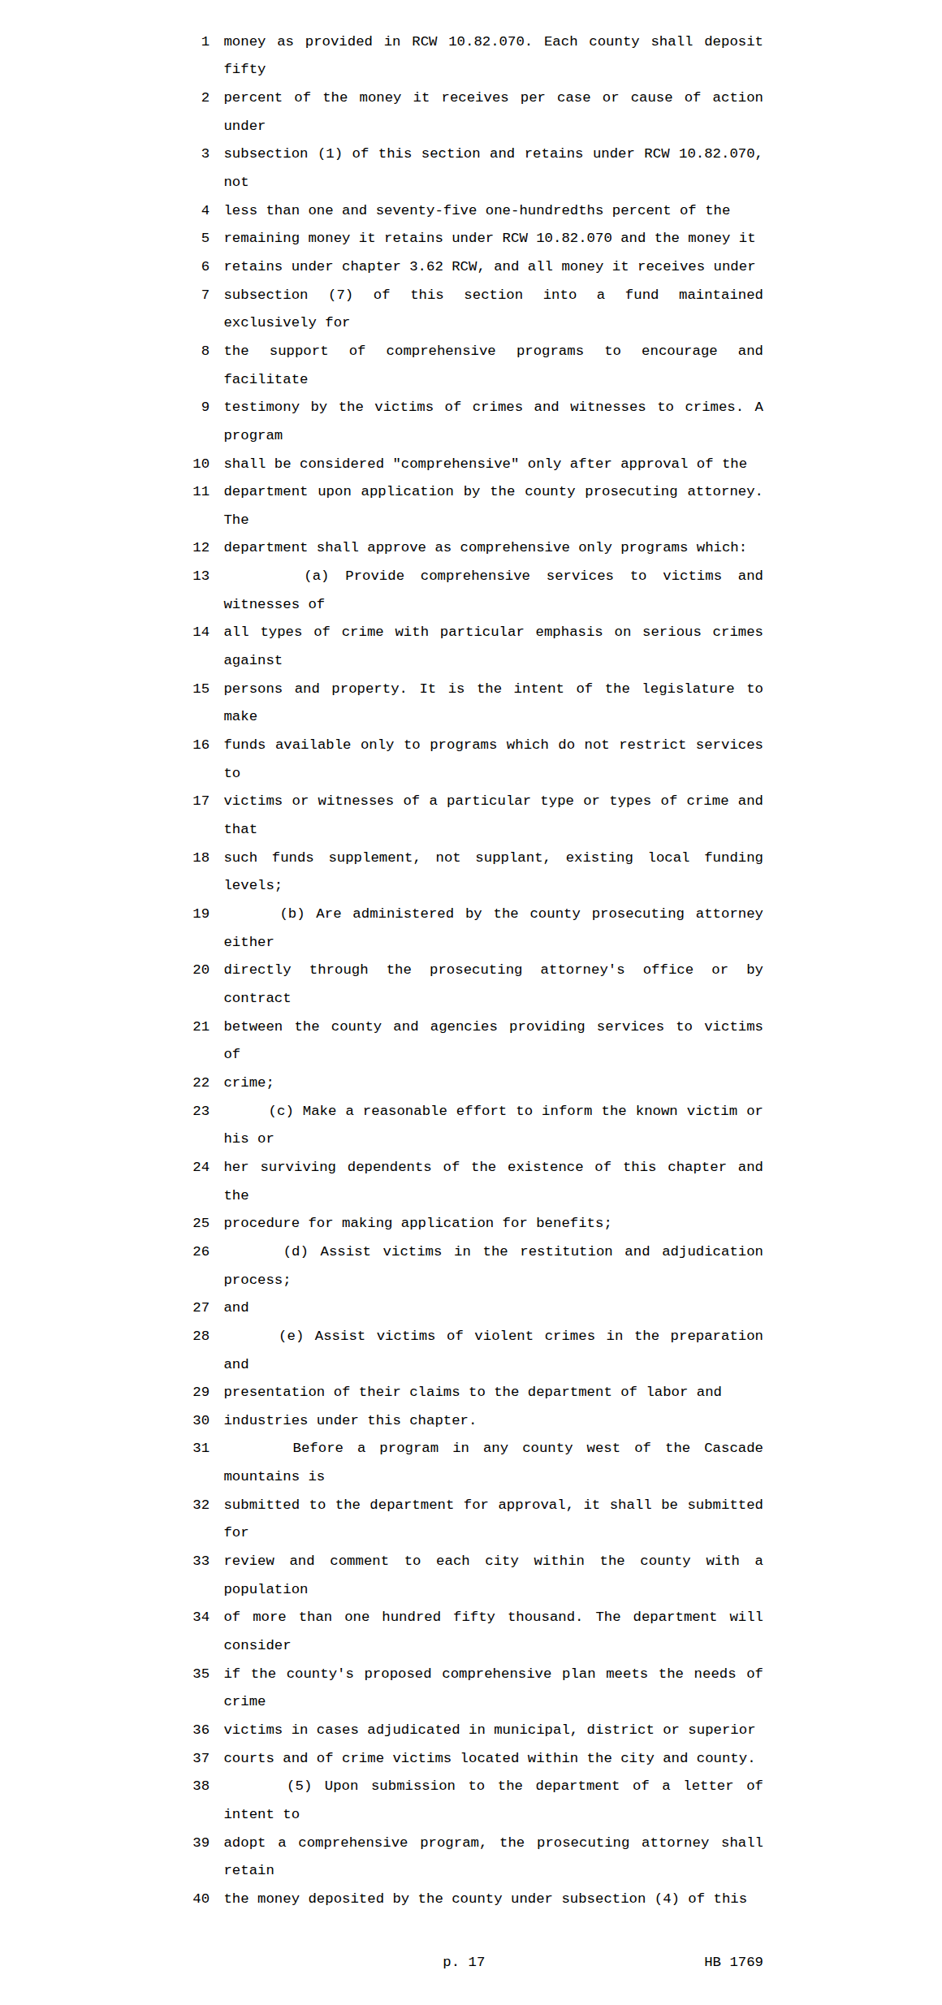money as provided in RCW 10.82.070. Each county shall deposit fifty
percent of the money it receives per case or cause of action under
subsection (1) of this section and retains under RCW 10.82.070, not
less than one and seventy-five one-hundredths percent of the
remaining money it retains under RCW 10.82.070 and the money it
retains under chapter 3.62 RCW, and all money it receives under
subsection (7) of this section into a fund maintained exclusively for
the support of comprehensive programs to encourage and facilitate
testimony by the victims of crimes and witnesses to crimes. A program
shall be considered "comprehensive" only after approval of the
department upon application by the county prosecuting attorney. The
department shall approve as comprehensive only programs which:
(a) Provide comprehensive services to victims and witnesses of
all types of crime with particular emphasis on serious crimes against
persons and property. It is the intent of the legislature to make
funds available only to programs which do not restrict services to
victims or witnesses of a particular type or types of crime and that
such funds supplement, not supplant, existing local funding levels;
(b) Are administered by the county prosecuting attorney either
directly through the prosecuting attorney's office or by contract
between the county and agencies providing services to victims of
crime;
(c) Make a reasonable effort to inform the known victim or his or
her surviving dependents of the existence of this chapter and the
procedure for making application for benefits;
(d) Assist victims in the restitution and adjudication process;
and
(e) Assist victims of violent crimes in the preparation and
presentation of their claims to the department of labor and
industries under this chapter.
Before a program in any county west of the Cascade mountains is
submitted to the department for approval, it shall be submitted for
review and comment to each city within the county with a population
of more than one hundred fifty thousand. The department will consider
if the county's proposed comprehensive plan meets the needs of crime
victims in cases adjudicated in municipal, district or superior
courts and of crime victims located within the city and county.
(5) Upon submission to the department of a letter of intent to
adopt a comprehensive program, the prosecuting attorney shall retain
the money deposited by the county under subsection (4) of this
p. 17
HB 1769